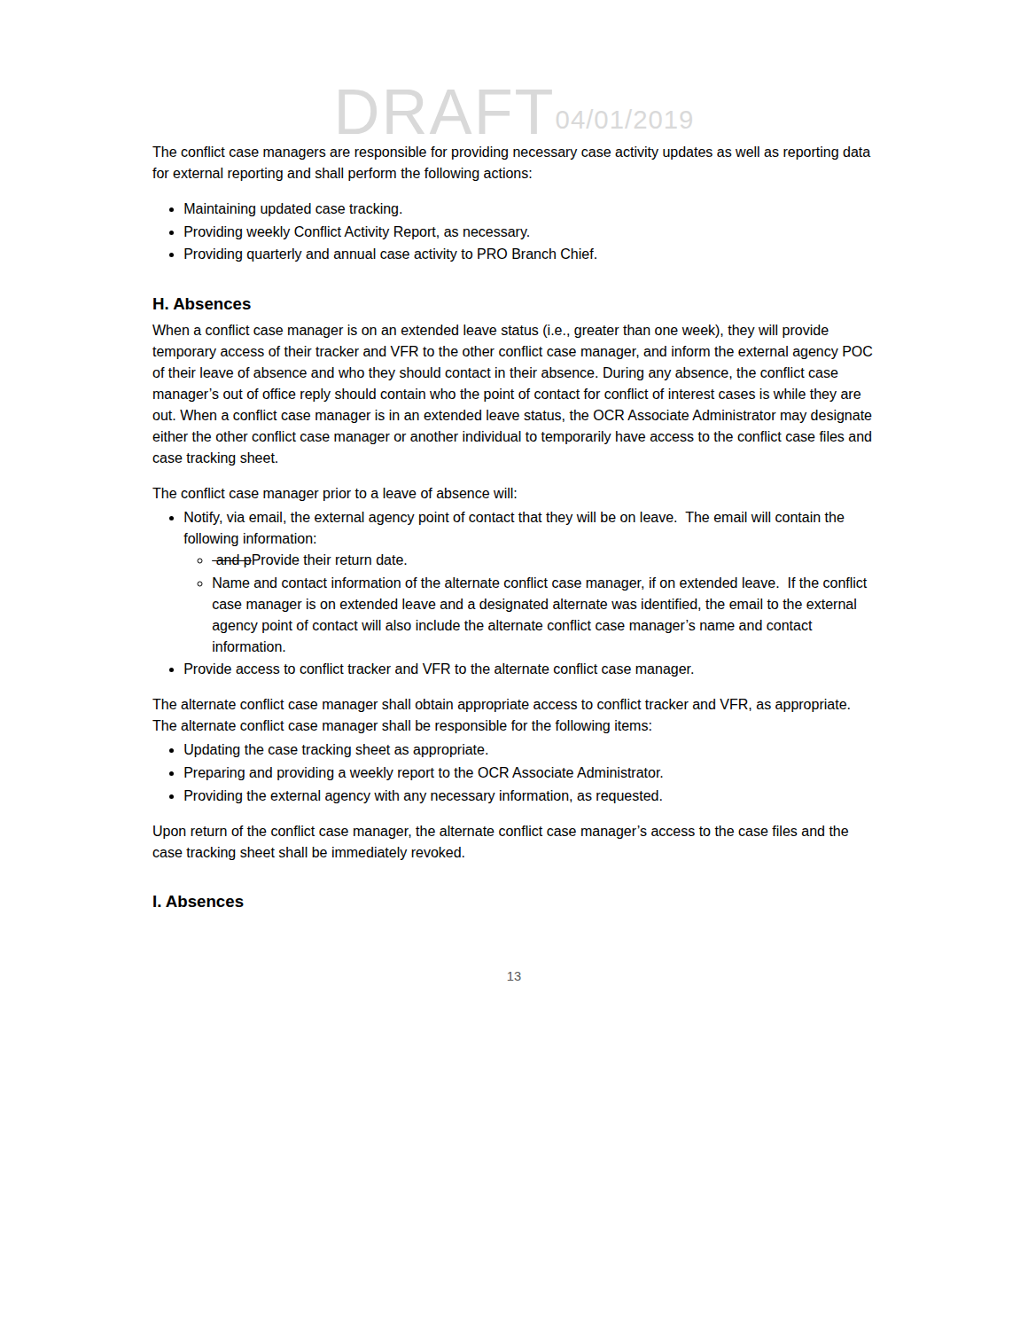DRAFT 04/01/2019
The conflict case managers are responsible for providing necessary case activity updates as well as reporting data for external reporting and shall perform the following actions:
Maintaining updated case tracking.
Providing weekly Conflict Activity Report, as necessary.
Providing quarterly and annual case activity to PRO Branch Chief.
H. Absences
When a conflict case manager is on an extended leave status (i.e., greater than one week), they will provide temporary access of their tracker and VFR to the other conflict case manager, and inform the external agency POC of their leave of absence and who they should contact in their absence. During any absence, the conflict case manager’s out of office reply should contain who the point of contact for conflict of interest cases is while they are out. When a conflict case manager is in an extended leave status, the OCR Associate Administrator may designate either the other conflict case manager or another individual to temporarily have access to the conflict case files and case tracking sheet.
The conflict case manager prior to a leave of absence will:
Notify, via email, the external agency point of contact that they will be on leave. The email will contain the following information:
and p Provide their return date.
Name and contact information of the alternate conflict case manager, if on extended leave. If the conflict case manager is on extended leave and a designated alternate was identified, the email to the external agency point of contact will also include the alternate conflict case manager’s name and contact information.
Provide access to conflict tracker and VFR to the alternate conflict case manager.
The alternate conflict case manager shall obtain appropriate access to conflict tracker and VFR, as appropriate. The alternate conflict case manager shall be responsible for the following items:
Updating the case tracking sheet as appropriate.
Preparing and providing a weekly report to the OCR Associate Administrator.
Providing the external agency with any necessary information, as requested.
Upon return of the conflict case manager, the alternate conflict case manager’s access to the case files and the case tracking sheet shall be immediately revoked.
I. Absences
13